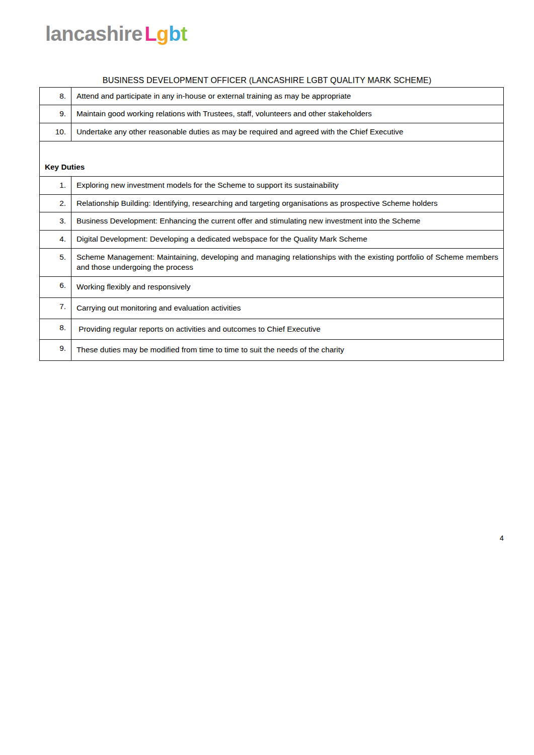lancashire Lgbt
BUSINESS DEVELOPMENT OFFICER (LANCASHIRE LGBT QUALITY MARK SCHEME)
| 8. | Attend and participate in any in-house or external training as may be appropriate |
| 9. | Maintain good working relations with Trustees, staff, volunteers and other stakeholders |
| 10. | Undertake any other reasonable duties as may be required and agreed with the Chief Executive |
| Key Duties |
| 1. | Exploring new investment models for the Scheme to support its sustainability |
| 2. | Relationship Building: Identifying, researching and targeting organisations as prospective Scheme holders |
| 3. | Business Development: Enhancing the current offer and stimulating new investment into the Scheme |
| 4. | Digital Development: Developing a dedicated webspace for the Quality Mark Scheme |
| 5. | Scheme Management: Maintaining, developing and managing relationships with the existing portfolio of Scheme members and those undergoing the process |
| 6. | Working flexibly and responsively |
| 7. | Carrying out monitoring and evaluation activities |
| 8. | Providing regular reports on activities and outcomes to Chief Executive |
| 9. | These duties may be modified from time to time to suit the needs of the charity |
4